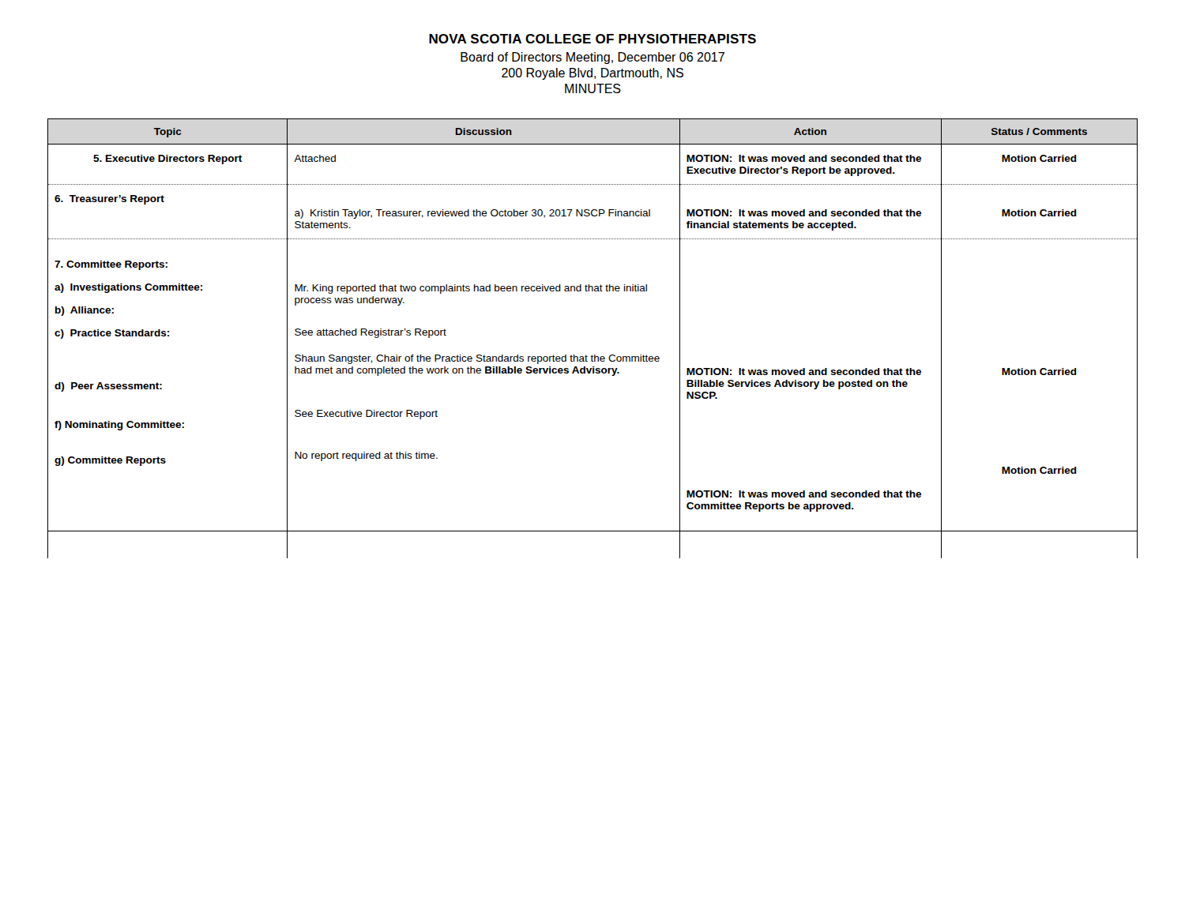NOVA SCOTIA COLLEGE OF PHYSIOTHERAPISTS
Board of Directors Meeting, December 06 2017
200 Royale Blvd, Dartmouth, NS
MINUTES
| Topic | Discussion | Action | Status / Comments |
| --- | --- | --- | --- |
| 5. Executive Directors Report | Attached | MOTION: It was moved and seconded that the Executive Director's Report be approved. | Motion Carried |
| 6. Treasurer’s Report | a) Kristin Taylor, Treasurer, reviewed the October 30, 2017 NSCP Financial Statements. | MOTION: It was moved and seconded that the financial statements be accepted. | Motion Carried |
| 7. Committee Reports: a) Investigations Committee: b) Alliance: c) Practice Standards: d) Peer Assessment: f) Nominating Committee: g) Committee Reports | Mr. King reported that two complaints had been received and that the initial process was underway. See attached Registrar’s Report Shaun Sangster, Chair of the Practice Standards reported that the Committee had met and completed the work on the Billable Services Advisory. See Executive Director Report No report required at this time. | MOTION: It was moved and seconded that the Billable Services Advisory be posted on the NSCP. MOTION: It was moved and seconded that the Committee Reports be approved. | Motion Carried Motion Carried |